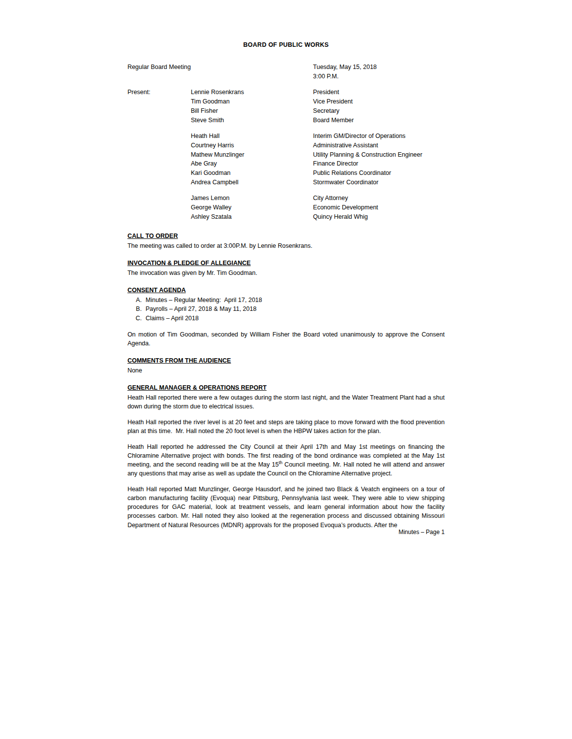BOARD OF PUBLIC WORKS
| Regular Board Meeting | | Tuesday, May 15, 2018 |
| | | 3:00 P.M. |
| Present: | Lennie Rosenkrans | President |
| | Tim Goodman | Vice President |
| | Bill Fisher | Secretary |
| | Steve Smith | Board Member |
| | Heath Hall | Interim GM/Director of Operations |
| | Courtney Harris | Administrative Assistant |
| | Mathew Munzlinger | Utility Planning & Construction Engineer |
| | Abe Gray | Finance Director |
| | Kari Goodman | Public Relations Coordinator |
| | Andrea Campbell | Stormwater Coordinator |
| | James Lemon | City Attorney |
| | George Walley | Economic Development |
| | Ashley Szatala | Quincy Herald Whig |
CALL TO ORDER
The meeting was called to order at 3:00P.M. by Lennie Rosenkrans.
INVOCATION & PLEDGE OF ALLEGIANCE
The invocation was given by Mr. Tim Goodman.
CONSENT AGENDA
Minutes – Regular Meeting: April 17, 2018
Payrolls – April 27, 2018 & May 11, 2018
Claims – April 2018
On motion of Tim Goodman, seconded by William Fisher the Board voted unanimously to approve the Consent Agenda.
COMMENTS FROM THE AUDIENCE
None
GENERAL MANAGER & OPERATIONS REPORT
Heath Hall reported there were a few outages during the storm last night, and the Water Treatment Plant had a shut down during the storm due to electrical issues.
Heath Hall reported the river level is at 20 feet and steps are taking place to move forward with the flood prevention plan at this time. Mr. Hall noted the 20 foot level is when the HBPW takes action for the plan.
Heath Hall reported he addressed the City Council at their April 17th and May 1st meetings on financing the Chloramine Alternative project with bonds. The first reading of the bond ordinance was completed at the May 1st meeting, and the second reading will be at the May 15th Council meeting. Mr. Hall noted he will attend and answer any questions that may arise as well as update the Council on the Chloramine Alternative project.
Heath Hall reported Matt Munzlinger, George Hausdorf, and he joined two Black & Veatch engineers on a tour of carbon manufacturing facility (Evoqua) near Pittsburg, Pennsylvania last week. They were able to view shipping procedures for GAC material, look at treatment vessels, and learn general information about how the facility processes carbon. Mr. Hall noted they also looked at the regeneration process and discussed obtaining Missouri Department of Natural Resources (MDNR) approvals for the proposed Evoqua’s products. After the
Minutes – Page 1